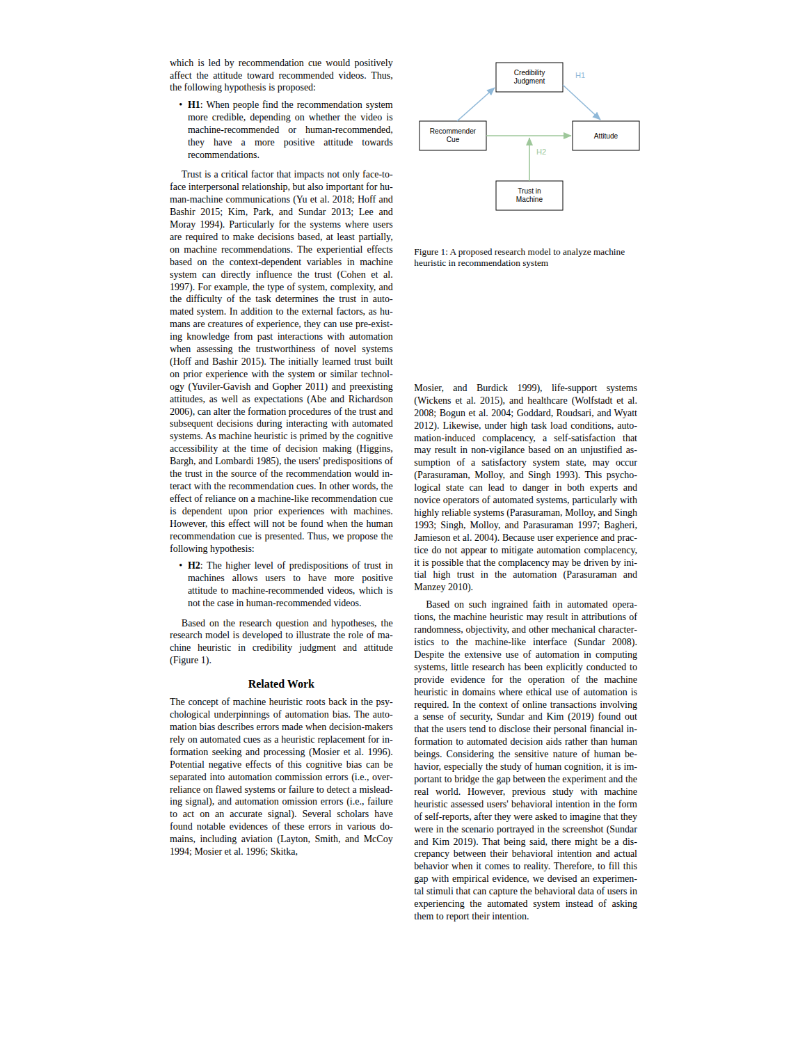which is led by recommendation cue would positively affect the attitude toward recommended videos. Thus, the following hypothesis is proposed:
H1: When people find the recommendation system more credible, depending on whether the video is machine-recommended or human-recommended, they have a more positive attitude towards recommendations.
Trust is a critical factor that impacts not only face-to-face interpersonal relationship, but also important for human-machine communications (Yu et al. 2018; Hoff and Bashir 2015; Kim, Park, and Sundar 2013; Lee and Moray 1994). Particularly for the systems where users are required to make decisions based, at least partially, on machine recommendations. The experiential effects based on the context-dependent variables in machine system can directly influence the trust (Cohen et al. 1997). For example, the type of system, complexity, and the difficulty of the task determines the trust in automated system. In addition to the external factors, as humans are creatures of experience, they can use pre-existing knowledge from past interactions with automation when assessing the trustworthiness of novel systems (Hoff and Bashir 2015). The initially learned trust built on prior experience with the system or similar technology (Yuviler-Gavish and Gopher 2011) and preexisting attitudes, as well as expectations (Abe and Richardson 2006), can alter the formation procedures of the trust and subsequent decisions during interacting with automated systems. As machine heuristic is primed by the cognitive accessibility at the time of decision making (Higgins, Bargh, and Lombardi 1985), the users' predispositions of the trust in the source of the recommendation would interact with the recommendation cues. In other words, the effect of reliance on a machine-like recommendation cue is dependent upon prior experiences with machines. However, this effect will not be found when the human recommendation cue is presented. Thus, we propose the following hypothesis:
H2: The higher level of predispositions of trust in machines allows users to have more positive attitude to machine-recommended videos, which is not the case in human-recommended videos.
Based on the research question and hypotheses, the research model is developed to illustrate the role of machine heuristic in credibility judgment and attitude (Figure 1).
Related Work
The concept of machine heuristic roots back in the psychological underpinnings of automation bias. The automation bias describes errors made when decision-makers rely on automated cues as a heuristic replacement for information seeking and processing (Mosier et al. 1996). Potential negative effects of this cognitive bias can be separated into automation commission errors (i.e., overreliance on flawed systems or failure to detect a misleading signal), and automation omission errors (i.e., failure to act on an accurate signal). Several scholars have found notable evidences of these errors in various domains, including aviation (Layton, Smith, and McCoy 1994; Mosier et al. 1996; Skitka,
Credibility Judgment Recommender Cue Attitude Trust in Machine H1 H2
Figure 1: A proposed research model to analyze machine heuristic in recommendation system
Mosier, and Burdick 1999), life-support systems (Wickens et al. 2015), and healthcare (Wolfstadt et al. 2008; Bogun et al. 2004; Goddard, Roudsari, and Wyatt 2012). Likewise, under high task load conditions, automation-induced complacency, a self-satisfaction that may result in non-vigilance based on an unjustified assumption of a satisfactory system state, may occur (Parasuraman, Molloy, and Singh 1993). This psychological state can lead to danger in both experts and novice operators of automated systems, particularly with highly reliable systems (Parasuraman, Molloy, and Singh 1993; Singh, Molloy, and Parasuraman 1997; Bagheri, Jamieson et al. 2004). Because user experience and practice do not appear to mitigate automation complacency, it is possible that the complacency may be driven by initial high trust in the automation (Parasuraman and Manzey 2010).
Based on such ingrained faith in automated operations, the machine heuristic may result in attributions of randomness, objectivity, and other mechanical characteristics to the machine-like interface (Sundar 2008). Despite the extensive use of automation in computing systems, little research has been explicitly conducted to provide evidence for the operation of the machine heuristic in domains where ethical use of automation is required. In the context of online transactions involving a sense of security, Sundar and Kim (2019) found out that the users tend to disclose their personal financial information to automated decision aids rather than human beings. Considering the sensitive nature of human behavior, especially the study of human cognition, it is important to bridge the gap between the experiment and the real world. However, previous study with machine heuristic assessed users' behavioral intention in the form of self-reports, after they were asked to imagine that they were in the scenario portrayed in the screenshot (Sundar and Kim 2019). That being said, there might be a discrepancy between their behavioral intention and actual behavior when it comes to reality. Therefore, to fill this gap with empirical evidence, we devised an experimental stimuli that can capture the behavioral data of users in experiencing the automated system instead of asking them to report their intention.